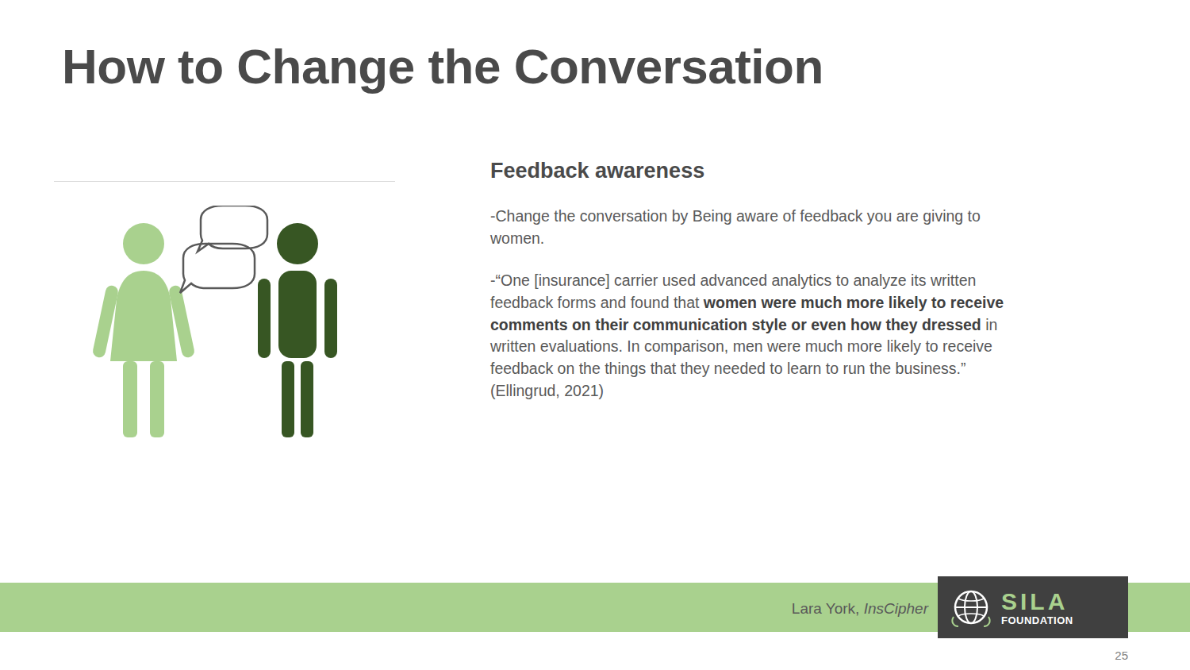How to Change the Conversation
Feedback awareness
-Change the conversation by Being aware of feedback you are giving to women.
-“One [insurance] carrier used advanced analytics to analyze its written feedback forms and found that women were much more likely to receive comments on their communication style or even how they dressed in written evaluations. In comparison, men were much more likely to receive feedback on the things that they needed to learn to run the business.” (Ellingrud, 2021)
Lara York, InsCipher
SILA
FOUNDATION
25